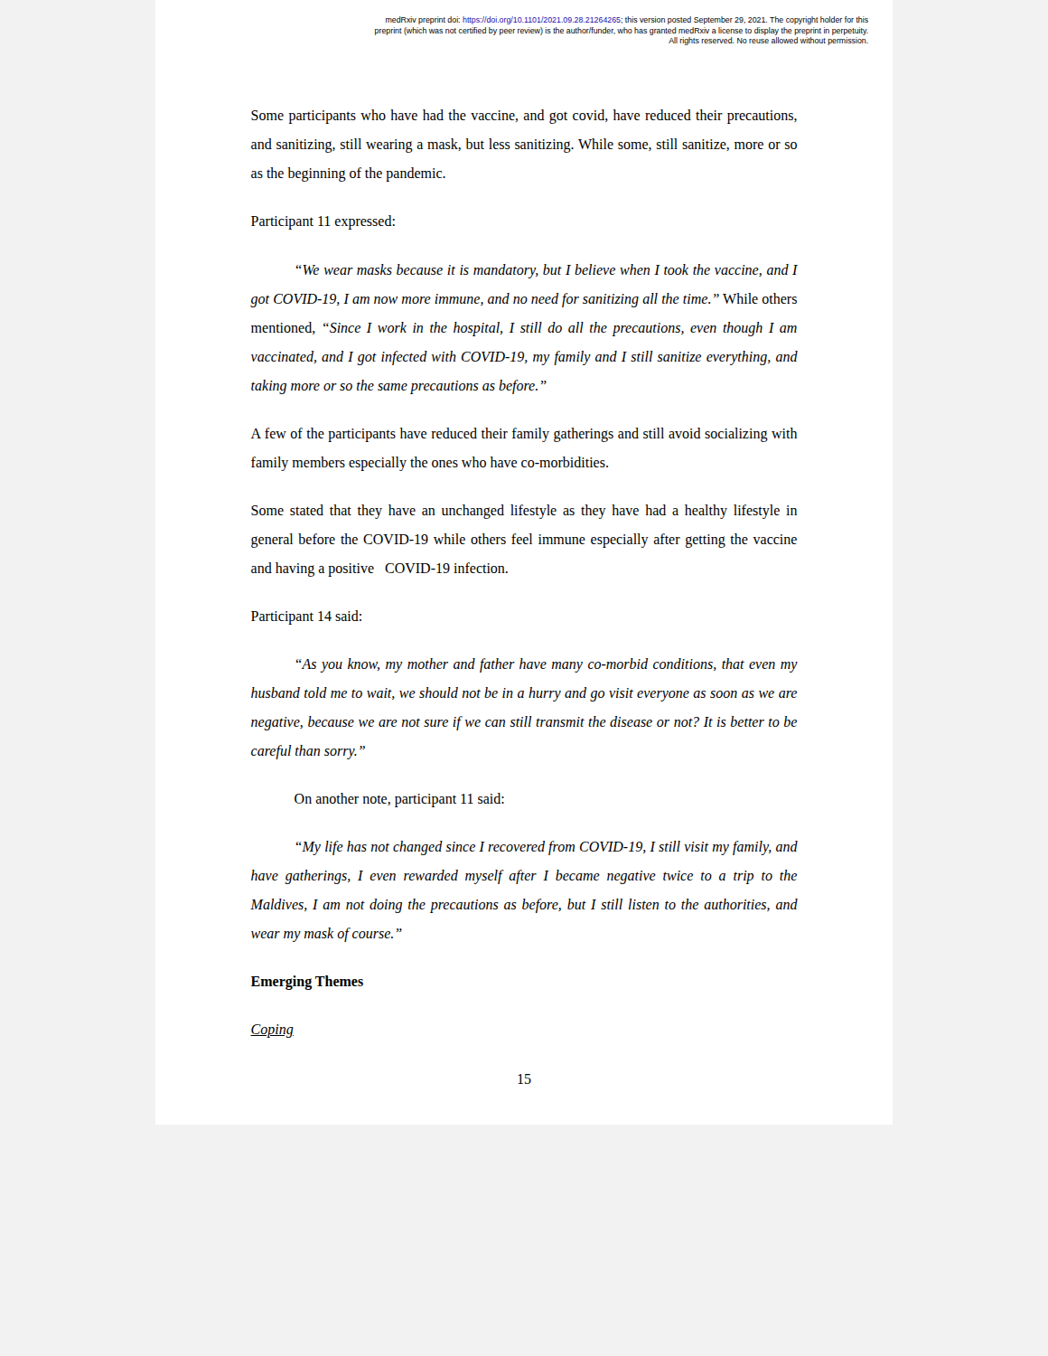medRxiv preprint doi: https://doi.org/10.1101/2021.09.28.21264265; this version posted September 29, 2021. The copyright holder for this preprint (which was not certified by peer review) is the author/funder, who has granted medRxiv a license to display the preprint in perpetuity. All rights reserved. No reuse allowed without permission.
Some participants who have had the vaccine, and got covid, have reduced their precautions, and sanitizing, still wearing a mask, but less sanitizing. While some, still sanitize, more or so as the beginning of the pandemic.
Participant 11 expressed:
“We wear masks because it is mandatory, but I believe when I took the vaccine, and I got COVID-19, I am now more immune, and no need for sanitizing all the time.” While others mentioned, “Since I work in the hospital, I still do all the precautions, even though I am vaccinated, and I got infected with COVID-19, my family and I still sanitize everything, and taking more or so the same precautions as before.”
A few of the participants have reduced their family gatherings and still avoid socializing with family members especially the ones who have co-morbidities.
Some stated that they have an unchanged lifestyle as they have had a healthy lifestyle in general before the COVID-19 while others feel immune especially after getting the vaccine and having a positive COVID-19 infection.
Participant 14 said:
“As you know, my mother and father have many co-morbid conditions, that even my husband told me to wait, we should not be in a hurry and go visit everyone as soon as we are negative, because we are not sure if we can still transmit the disease or not? It is better to be careful than sorry.”
On another note, participant 11 said:
“My life has not changed since I recovered from COVID-19, I still visit my family, and have gatherings, I even rewarded myself after I became negative twice to a trip to the Maldives, I am not doing the precautions as before, but I still listen to the authorities, and wear my mask of course.”
Emerging Themes
Coping
15